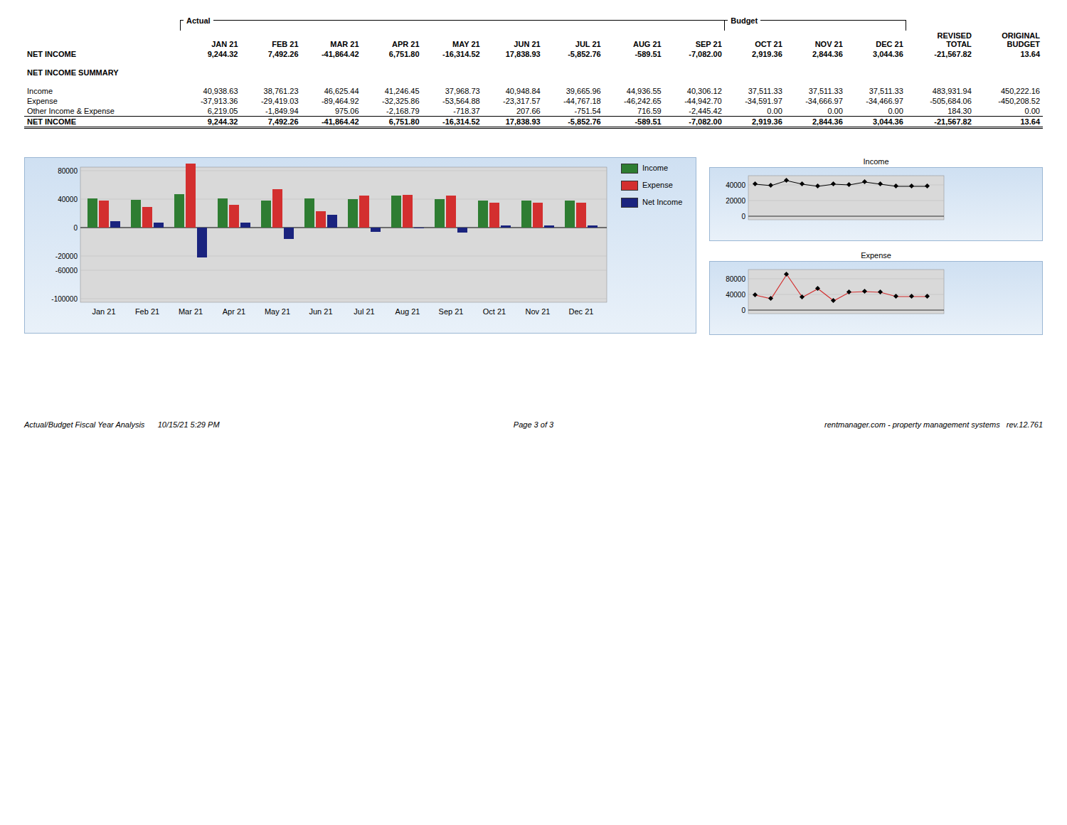| | Actual | Budget | | |
| | JAN 21 | FEB 21 | MAR 21 | APR 21 | MAY 21 | JUN 21 | JUL 21 | AUG 21 | SEP 21 | OCT 21 | NOV 21 | DEC 21 | REVISED TOTAL | ORIGINAL BUDGET |
| NET INCOME | 9,244.32 | 7,492.26 | -41,864.42 | 6,751.80 | -16,314.52 | 17,838.93 | -5,852.76 | -589.51 | -7,082.00 | 2,919.36 | 2,844.36 | 3,044.36 | -21,567.82 | 13.64 |
| NET INCOME SUMMARY | |
| Income | 40,938.63 | 38,761.23 | 46,625.44 | 41,246.45 | 37,968.73 | 40,948.84 | 39,665.96 | 44,936.55 | 40,306.12 | 37,511.33 | 37,511.33 | 37,511.33 | 483,931.94 | 450,222.16 |
| Expense | -37,913.36 | -29,419.03 | -89,464.92 | -32,325.86 | -53,564.88 | -23,317.57 | -44,767.18 | -46,242.65 | -44,942.70 | -34,591.97 | -34,666.97 | -34,466.97 | -505,684.06 | -450,208.52 |
| Other Income & Expense | 6,219.05 | -1,849.94 | 975.06 | -2,168.79 | -718.37 | 207.66 | -751.54 | 716.59 | -2,445.42 | 0.00 | 0.00 | 0.00 | 184.30 | 0.00 |
| NET INCOME | 9,244.32 | 7,492.26 | -41,864.42 | 6,751.80 | -16,314.52 | 17,838.93 | -5,852.76 | -589.51 | -7,082.00 | 2,919.36 | 2,844.36 | 3,044.36 | -21,567.82 | 13.64 |
80000 40000 0 -20000 -60000 -100000 Jan 21 Feb 21 Mar 21 Apr 21 May 21 Jun 21 Jul 21 Aug 21 Sep 21 Oct 21 Nov 21 Dec 21
Income
Expense
Net Income
Income
40000 20000 0
Expense
80000 40000 0
Actual/Budget Fiscal Year Analysis 10/15/21 5:29 PM
Page 3 of 3
rentmanager.com - property management systems rev.12.761